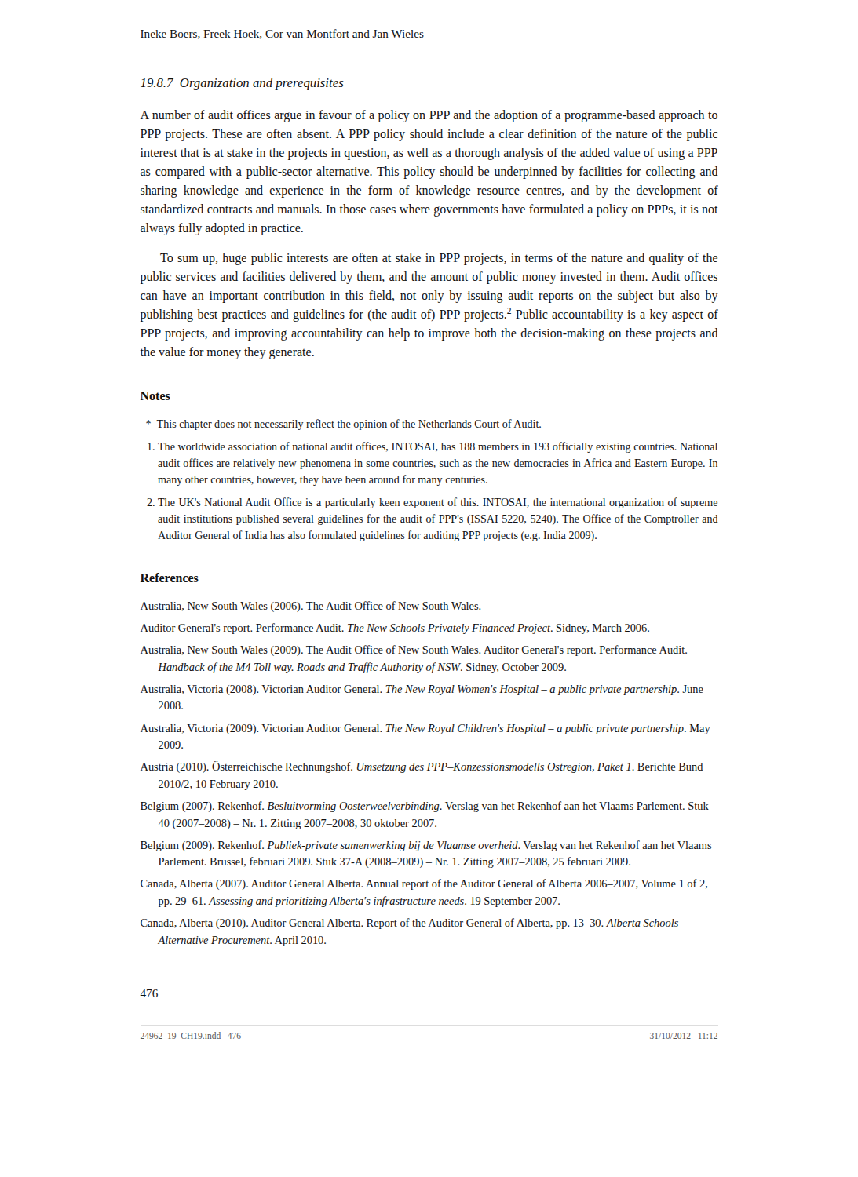Ineke Boers, Freek Hoek, Cor van Montfort and Jan Wieles
19.8.7 Organization and prerequisites
A number of audit offices argue in favour of a policy on PPP and the adoption of a programme-based approach to PPP projects. These are often absent. A PPP policy should include a clear definition of the nature of the public interest that is at stake in the projects in question, as well as a thorough analysis of the added value of using a PPP as compared with a public-sector alternative. This policy should be underpinned by facilities for collecting and sharing knowledge and experience in the form of knowledge resource centres, and by the development of standardized contracts and manuals. In those cases where governments have formulated a policy on PPPs, it is not always fully adopted in practice.
To sum up, huge public interests are often at stake in PPP projects, in terms of the nature and quality of the public services and facilities delivered by them, and the amount of public money invested in them. Audit offices can have an important contribution in this field, not only by issuing audit reports on the subject but also by publishing best practices and guidelines for (the audit of) PPP projects.2 Public accountability is a key aspect of PPP projects, and improving accountability can help to improve both the decision-making on these projects and the value for money they generate.
Notes
* This chapter does not necessarily reflect the opinion of the Netherlands Court of Audit.
The worldwide association of national audit offices, INTOSAI, has 188 members in 193 officially existing countries. National audit offices are relatively new phenomena in some countries, such as the new democracies in Africa and Eastern Europe. In many other countries, however, they have been around for many centuries.
The UK's National Audit Office is a particularly keen exponent of this. INTOSAI, the international organization of supreme audit institutions published several guidelines for the audit of PPP's (ISSAI 5220, 5240). The Office of the Comptroller and Auditor General of India has also formulated guidelines for auditing PPP projects (e.g. India 2009).
References
Australia, New South Wales (2006). The Audit Office of New South Wales.
Auditor General's report. Performance Audit. The New Schools Privately Financed Project. Sidney, March 2006.
Australia, New South Wales (2009). The Audit Office of New South Wales. Auditor General's report. Performance Audit. Handback of the M4 Toll way. Roads and Traffic Authority of NSW. Sidney, October 2009.
Australia, Victoria (2008). Victorian Auditor General. The New Royal Women's Hospital – a public private partnership. June 2008.
Australia, Victoria (2009). Victorian Auditor General. The New Royal Children's Hospital – a public private partnership. May 2009.
Austria (2010). Österreichische Rechnungshof. Umsetzung des PPP–Konzessionsmodells Ostregion, Paket 1. Berichte Bund 2010/2, 10 February 2010.
Belgium (2007). Rekenhof. Besluitvorming Oosterweelverbinding. Verslag van het Rekenhof aan het Vlaams Parlement. Stuk 40 (2007–2008) – Nr. 1. Zitting 2007–2008, 30 oktober 2007.
Belgium (2009). Rekenhof. Publiek-private samenwerking bij de Vlaamse overheid. Verslag van het Rekenhof aan het Vlaams Parlement. Brussel, februari 2009. Stuk 37-A (2008–2009) – Nr. 1. Zitting 2007–2008, 25 februari 2009.
Canada, Alberta (2007). Auditor General Alberta. Annual report of the Auditor General of Alberta 2006–2007, Volume 1 of 2, pp. 29–61. Assessing and prioritizing Alberta's infrastructure needs. 19 September 2007.
Canada, Alberta (2010). Auditor General Alberta. Report of the Auditor General of Alberta, pp. 13–30. Alberta Schools Alternative Procurement. April 2010.
476
24962_19_CH19.indd 476 31/10/2012 11:12